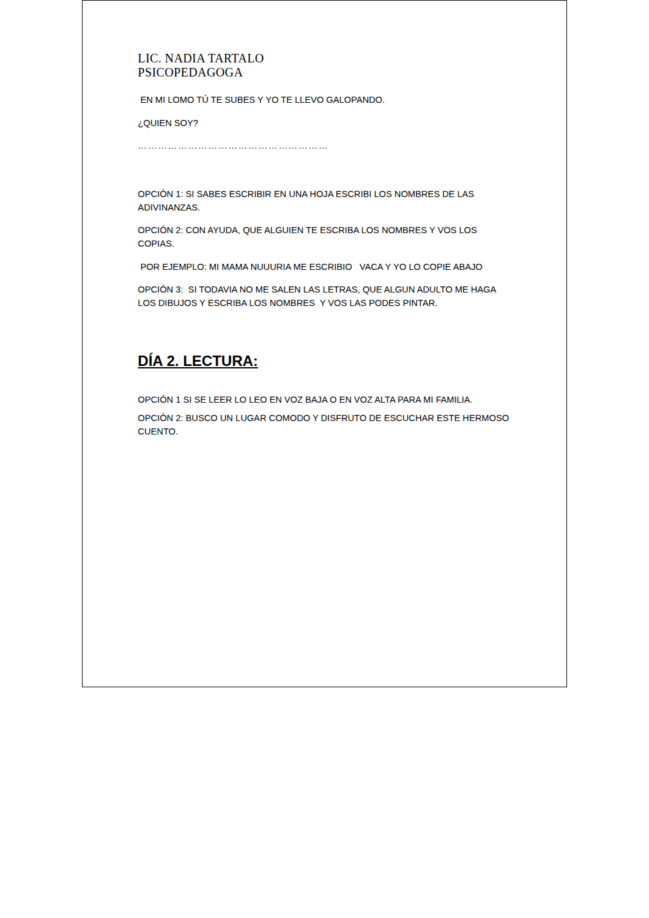LIC. NADIA TARTALO
PSICOPEDAGOGA
EN MI LOMO TÚ TE SUBES Y YO TE LLEVO GALOPANDO.
¿QUIEN SOY?
…………………………………………………
OPCIÓN 1: SI SABES ESCRIBIR EN UNA HOJA ESCRIBI LOS NOMBRES DE LAS ADIVINANZAS.
OPCIÓN 2: CON AYUDA, QUE ALGUIEN TE ESCRIBA LOS NOMBRES Y VOS LOS COPIAS.
POR EJEMPLO: MI MAMA NUUURIA ME ESCRIBIO VACA Y YO LO COPIE ABAJO
OPCIÓN 3: SI TODAVIA NO ME SALEN LAS LETRAS, QUE ALGUN ADULTO ME HAGA LOS DIBUJOS Y ESCRIBA LOS NOMBRES Y VOS LAS PODES PINTAR.
DÍA 2. LECTURA:
OPCIÓN 1 SI SE LEER LO LEO EN VOZ BAJA O EN VOZ ALTA PARA MI FAMILIA.
OPCIÓN 2: BUSCO UN LUGAR COMODO Y DISFRUTO DE ESCUCHAR ESTE HERMOSO CUENTO.